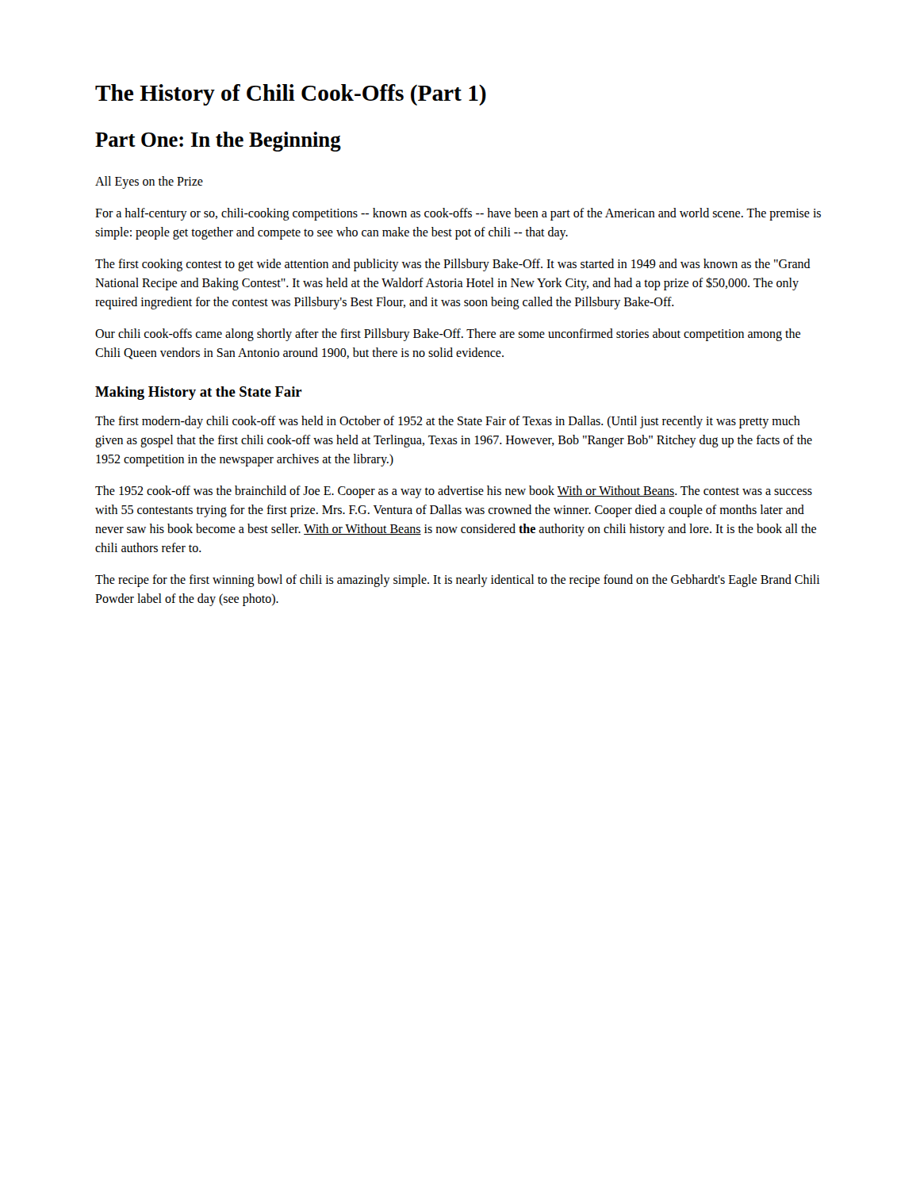The History of Chili Cook-Offs (Part 1)
Part One: In the Beginning
All Eyes on the Prize
For a half-century or so, chili-cooking competitions -- known as cook-offs -- have been a part of the American and world scene. The premise is simple: people get together and compete to see who can make the best pot of chili -- that day.
The first cooking contest to get wide attention and publicity was the Pillsbury Bake-Off. It was started in 1949 and was known as the "Grand National Recipe and Baking Contest". It was held at the Waldorf Astoria Hotel in New York City, and had a top prize of $50,000. The only required ingredient for the contest was Pillsbury's Best Flour, and it was soon being called the Pillsbury Bake-Off.
Our chili cook-offs came along shortly after the first Pillsbury Bake-Off. There are some unconfirmed stories about competition among the Chili Queen vendors in San Antonio around 1900, but there is no solid evidence.
Making History at the State Fair
The first modern-day chili cook-off was held in October of 1952 at the State Fair of Texas in Dallas. (Until just recently it was pretty much given as gospel that the first chili cook-off was held at Terlingua, Texas in 1967. However, Bob "Ranger Bob" Ritchey dug up the facts of the 1952 competition in the newspaper archives at the library.)
The 1952 cook-off was the brainchild of Joe E. Cooper as a way to advertise his new book With or Without Beans. The contest was a success with 55 contestants trying for the first prize. Mrs. F.G. Ventura of Dallas was crowned the winner. Cooper died a couple of months later and never saw his book become a best seller. With or Without Beans is now considered the authority on chili history and lore. It is the book all the chili authors refer to.
The recipe for the first winning bowl of chili is amazingly simple. It is nearly identical to the recipe found on the Gebhardt's Eagle Brand Chili Powder label of the day (see photo).